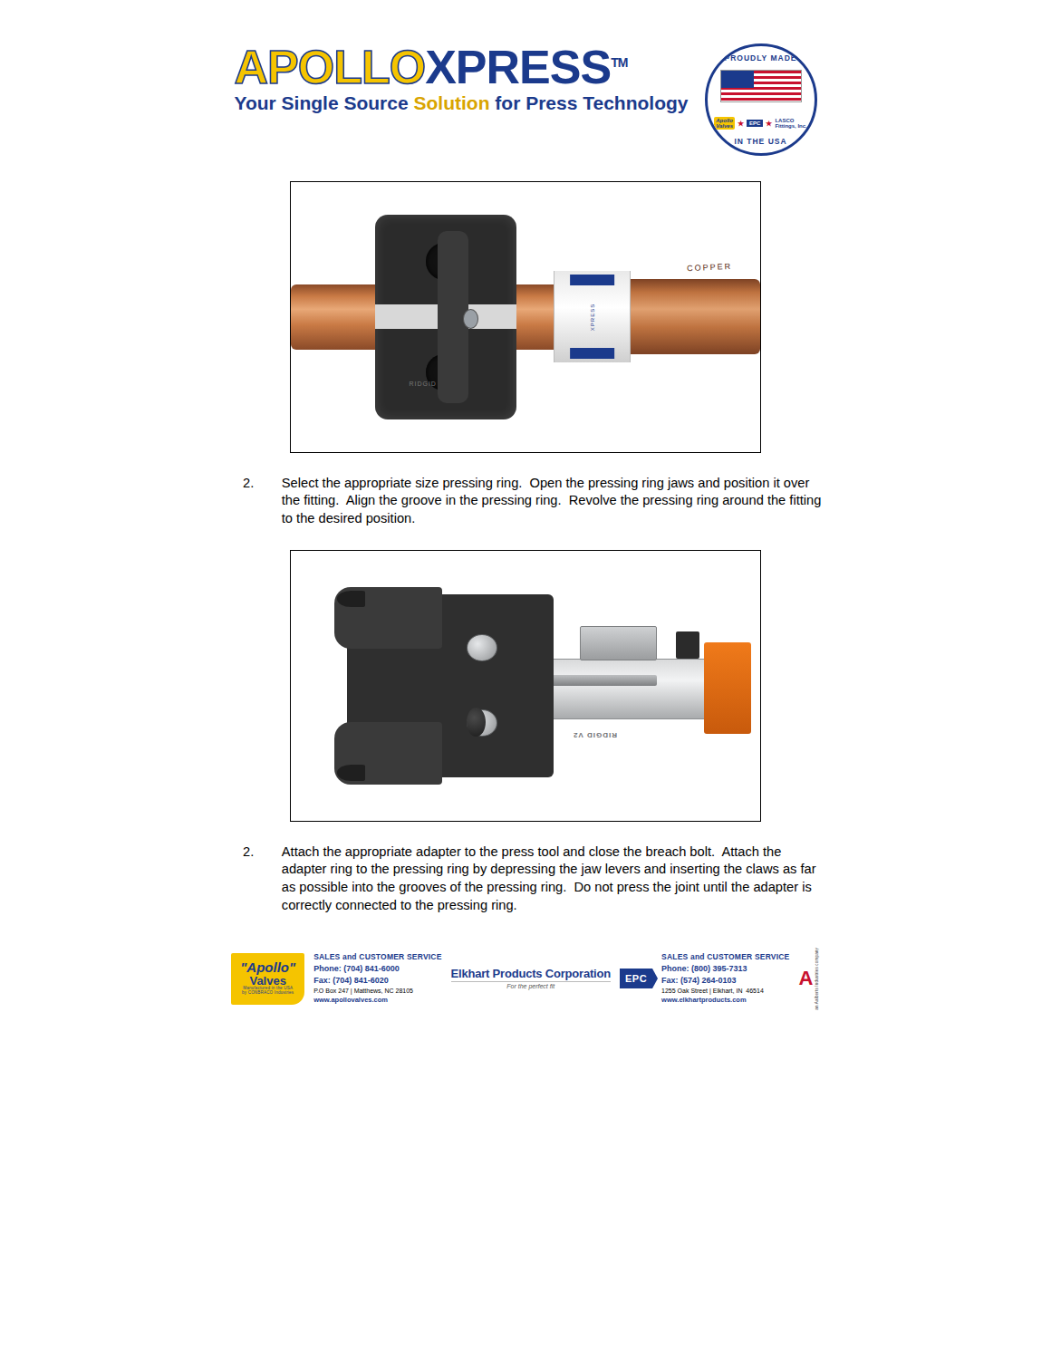APOLLO XPRESS TM
Your Single Source Solution for Press Technology
PROUDLY MADE
Apollo
Valves ★ EPC ★ LASCO
Fittings, Inc.
IN THE USA
COPPER
XPRESS
RIDGID
Select the appropriate size pressing ring. Open the pressing ring jaws and position it over the fitting. Align the groove in the pressing ring. Revolve the pressing ring around the fitting to the desired position.
RIDGID V2
Attach the appropriate adapter to the press tool and close the breach bolt. Attach the adapter ring to the pressing ring by depressing the jaw levers and inserting the claws as far as possible into the grooves of the pressing ring. Do not press the joint until the adapter is correctly connected to the pressing ring.
"Apollo" Valves Manufactured in the USA
by CONBRACO Industries
SALES and CUSTOMER SERVICE
Phone: (704) 841-6000
Fax: (704) 841-6020
P.O Box 247 | Matthews, NC 28105
www.apollovalves.com
Elkhart Products Corporation
For the perfect fit
EPC
SALES and CUSTOMER SERVICE
Phone: (800) 395-7313
Fax: (574) 264-0103
1255 Oak Street | Elkhart, IN 46514
www.elkhartproducts.com
A an Aalberts Industries company